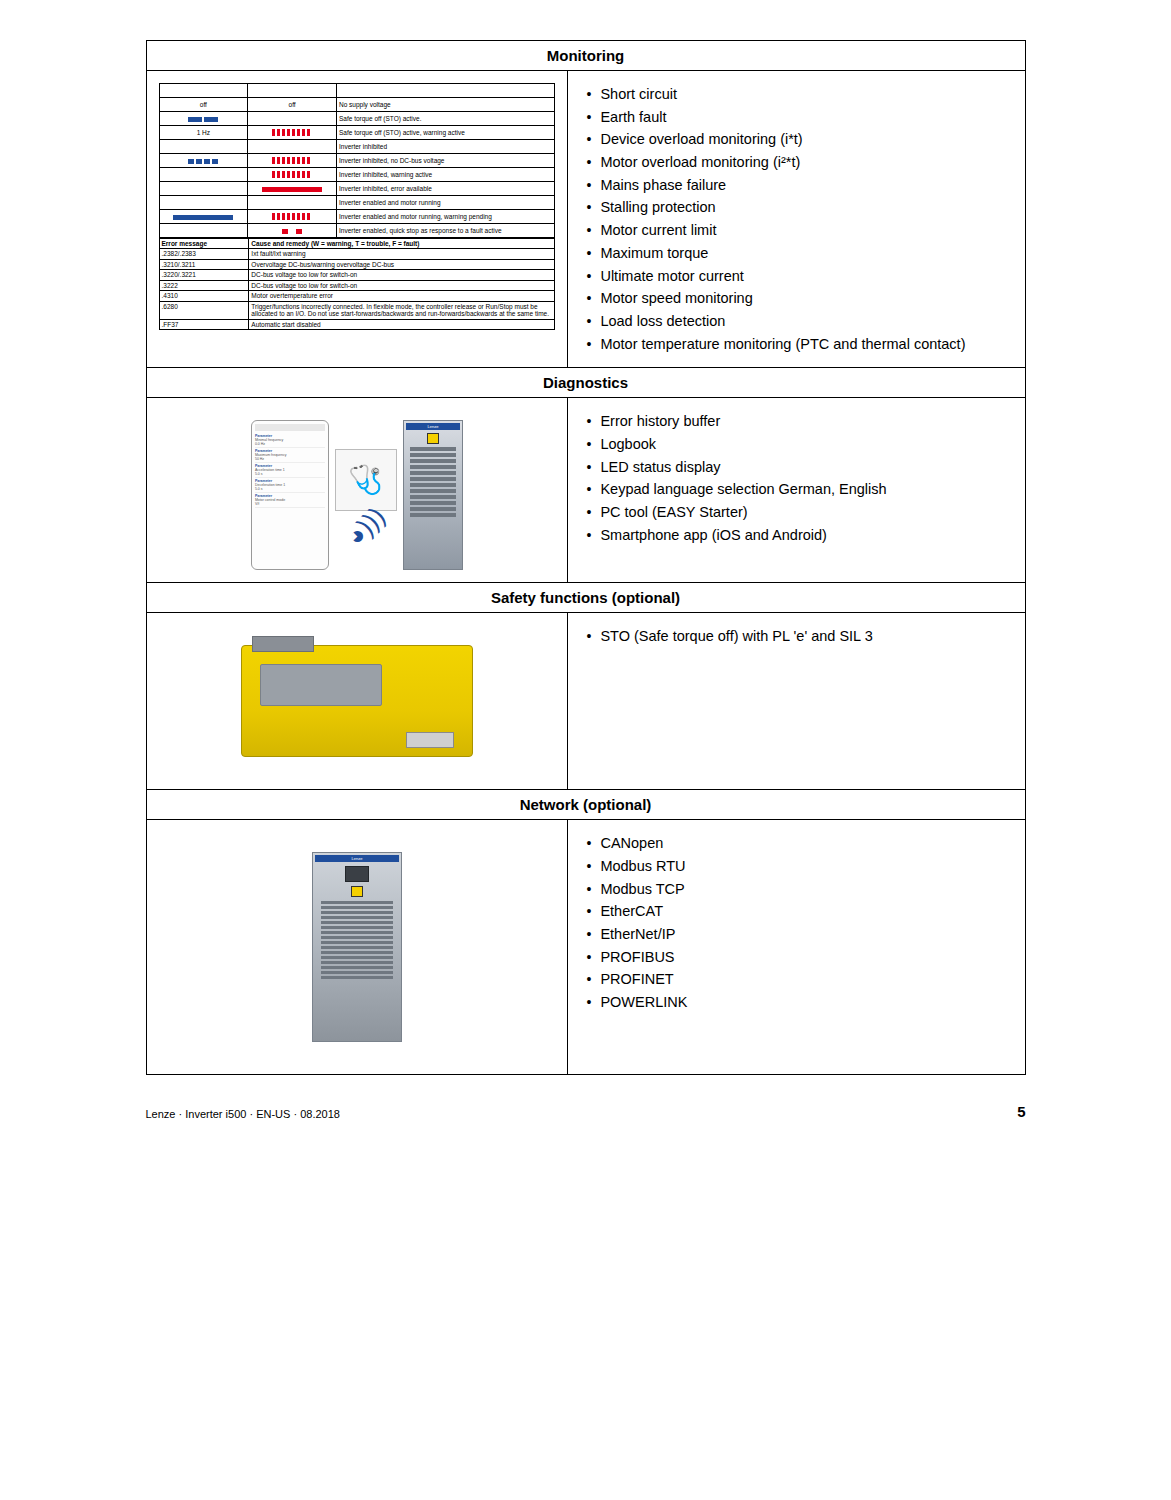| Monitoring |
| / off / off / No supply voltage / / / / Safe torque off (STO) active. / / 1 Hz / / Safe torque off (STO) active, warning active / / / / Inverter inhibited / / / / Inverter inhibited, no DC-bus voltage / / / / Inverter inhibited, warning active / / / / Inverter inhibited, error available / / / / Inverter enabled and motor running / / / / Inverter enabled and motor running, warning pending / / / / Inverter enabled, quick stop as response to a fault active / / Error message / Cause and remedy (W = warning, T = trouble, F = fault) / / --- / --- / / .2382/.2383 / Ixt fault/Ixt warning / / .3210/.3211 / Overvoltage DC-bus/warning overvoltage DC-bus / / .3220/.3221 / DC-bus voltage too low for switch-on / / .3222 / DC-bus voltage too low for switch-on / / .4310 / Motor overtemperature error / / .6280 / Trigger/functions incorrectly connected. In flexible mode, the controller release or Run/Stop must be allocated to an I/O. Do not use start-forwards/backwards and run-forwards/backwards at the same time. / / .FF37 / Automatic start disabled / | Short circuit Earth fault Device overload monitoring (i*t) Motor overload monitoring (i²*t) Mains phase failure Stalling protection Motor current limit Maximum torque Ultimate motor current Motor speed monitoring Load loss detection Motor temperature monitoring (PTC and thermal contact) |
| Diagnostics |
| Parameter Minimal frequency 0.0 Hz Parameter Maximum frequency 50 Hz Parameter Acceleration time 1 5.0 s Parameter Deceleration time 1 5.0 s Parameter Motor control mode V/f 🩺 ◕))) Lenze | Error history buffer Logbook LED status display Keypad language selection German, English PC tool (EASY Starter) Smartphone app (iOS and Android) |
| Safety functions (optional) |
| | STO (Safe torque off) with PL 'e' and SIL 3 |
| Network (optional) |
| Lenze | CANopen Modbus RTU Modbus TCP EtherCAT EtherNet/IP PROFIBUS PROFINET POWERLINK |
Lenze · Inverter i500 · EN-US · 08.2018
5